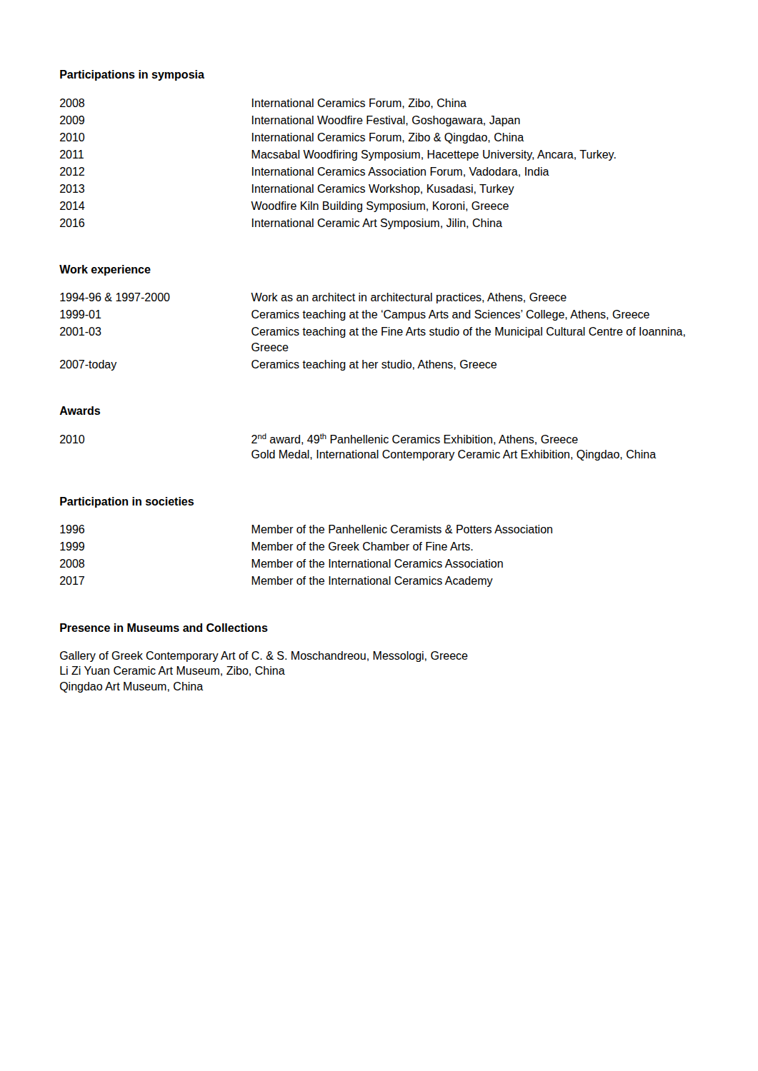Participations in symposia
| 2008 | International Ceramics Forum, Zibo, China |
| 2009 | International Woodfire Festival, Goshogawara, Japan |
| 2010 | International Ceramics Forum, Zibo & Qingdao, China |
| 2011 | Macsabal Woodfiring Symposium, Hacettepe University, Ancara, Turkey. |
| 2012 | International Ceramics Association Forum, Vadodara, India |
| 2013 | International Ceramics Workshop, Kusadasi, Turkey |
| 2014 | Woodfire Kiln Building Symposium, Koroni, Greece |
| 2016 | International Ceramic Art Symposium, Jilin, China |
Work experience
| 1994-96 & 1997-2000 | Work as an architect in architectural practices, Athens, Greece |
| 1999-01 | Ceramics teaching at the ‘Campus Arts and Sciences’ College, Athens, Greece |
| 2001-03 | Ceramics teaching at the Fine Arts studio of the Municipal Cultural Centre of Ioannina, Greece |
| 2007-today | Ceramics teaching at her studio, Athens, Greece |
Awards
| 2010 | 2 nd award, 49 th Panhellenic Ceramics Exhibition, Athens, Greece Gold Medal, International Contemporary Ceramic Art Exhibition, Qingdao, China |
Participation in societies
| 1996 | Member of the Panhellenic Ceramists & Potters Association |
| 1999 | Member of the Greek Chamber of Fine Arts. |
| 2008 | Member of the International Ceramics Association |
| 2017 | Member of the International Ceramics Academy |
Presence in Museums and Collections
Gallery of Greek Contemporary Art of C. & S. Moschandreou, Messologi, Greece
Li Zi Yuan Ceramic Art Museum, Zibo, China
Qingdao Art Museum, China